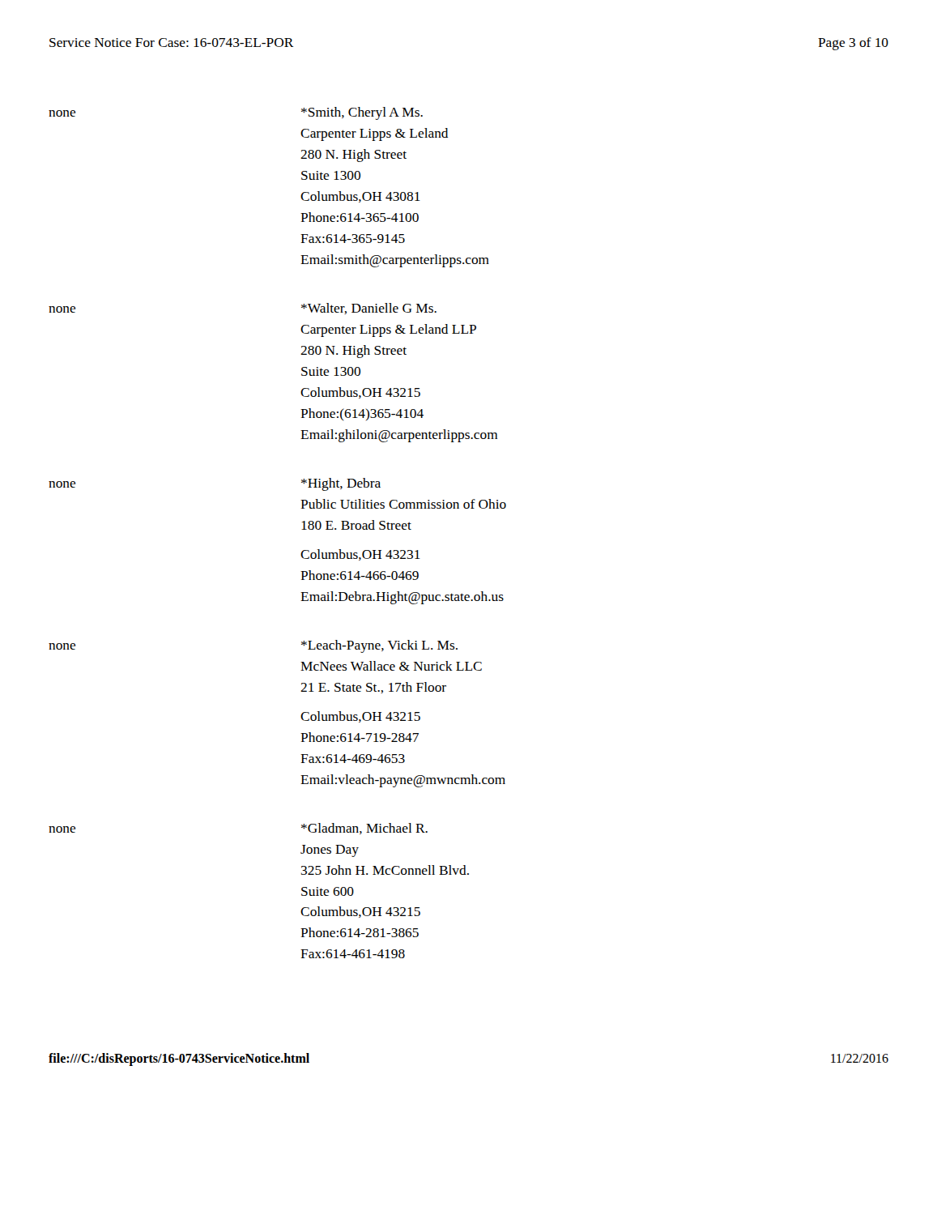Service Notice For Case: 16-0743-EL-POR Page 3 of 10
| none | *Smith, Cheryl A Ms. Carpenter Lipps & Leland 280 N. High Street Suite 1300 Columbus,OH 43081 Phone:614-365-4100 Fax:614-365-9145 Email:smith@carpenterlipps.com |
| none | *Walter, Danielle G Ms. Carpenter Lipps & Leland LLP 280 N. High Street Suite 1300 Columbus,OH 43215 Phone:(614)365-4104 Email:ghiloni@carpenterlipps.com |
| none | *Hight, Debra Public Utilities Commission of Ohio 180 E. Broad Street Columbus,OH 43231 Phone:614-466-0469 Email:Debra.Hight@puc.state.oh.us |
| none | *Leach-Payne, Vicki L. Ms. McNees Wallace & Nurick LLC 21 E. State St., 17th Floor Columbus,OH 43215 Phone:614-719-2847 Fax:614-469-4653 Email:vleach-payne@mwncmh.com |
| none | *Gladman, Michael R. Jones Day 325 John H. McConnell Blvd. Suite 600 Columbus,OH 43215 Phone:614-281-3865 Fax:614-461-4198 |
file:///C:/disReports/16-0743ServiceNotice.html 11/22/2016